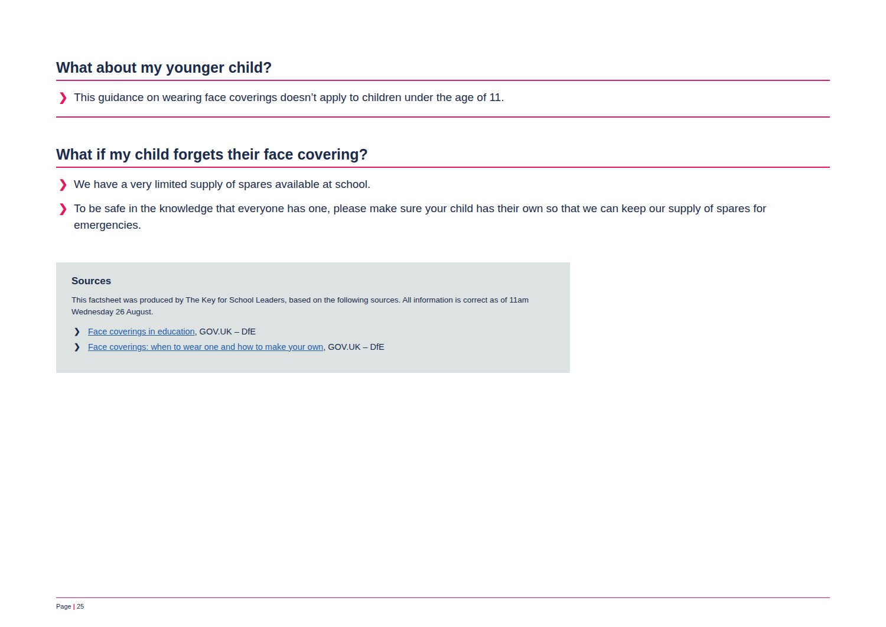What about my younger child?
This guidance on wearing face coverings doesn’t apply to children under the age of 11.
What if my child forgets their face covering?
We have a very limited supply of spares available at school.
To be safe in the knowledge that everyone has one, please make sure your child has their own so that we can keep our supply of spares for emergencies.
Sources
This factsheet was produced by The Key for School Leaders, based on the following sources. All information is correct as of 11am Wednesday 26 August.
Face coverings in education, GOV.UK – DfE
Face coverings: when to wear one and how to make your own, GOV.UK – DfE
Page | 25